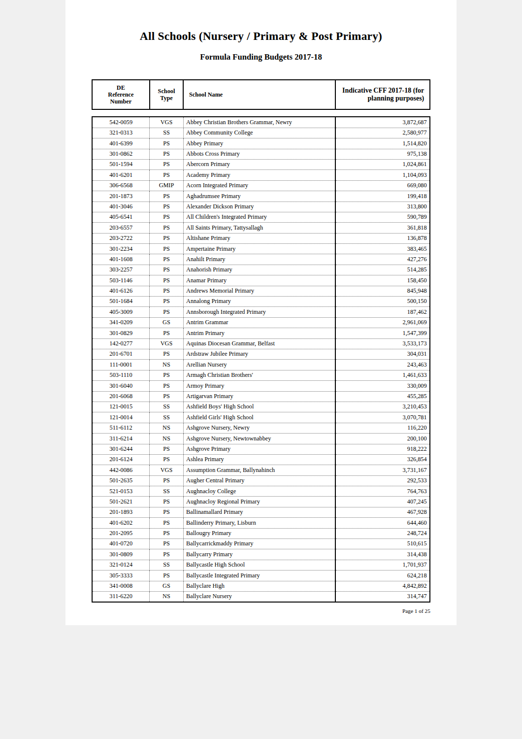All Schools (Nursery / Primary & Post Primary)
Formula Funding Budgets 2017-18
| DE Reference Number | School Type | School Name | Indicative CFF 2017-18 (for planning purposes) |
| 542-0059 | VGS | Abbey Christian Brothers Grammar, Newry | 3,872,687 |
| 321-0313 | SS | Abbey Community College | 2,580,977 |
| 401-6399 | PS | Abbey Primary | 1,514,820 |
| 301-0862 | PS | Abbots Cross Primary | 975,138 |
| 501-1594 | PS | Abercorn Primary | 1,024,861 |
| 401-6201 | PS | Academy Primary | 1,104,093 |
| 306-6568 | GMIP | Acorn Integrated Primary | 669,080 |
| 201-1873 | PS | Aghadrumsee Primary | 199,418 |
| 401-3046 | PS | Alexander Dickson Primary | 313,800 |
| 405-6541 | PS | All Children's Integrated Primary | 590,789 |
| 203-6557 | PS | All Saints Primary, Tattysallagh | 361,818 |
| 203-2722 | PS | Altishane Primary | 136,878 |
| 301-2234 | PS | Ampertaine Primary | 383,465 |
| 401-1608 | PS | Anahilt Primary | 427,276 |
| 303-2257 | PS | Anahorish Primary | 514,285 |
| 503-1146 | PS | Anamar Primary | 158,450 |
| 401-6126 | PS | Andrews Memorial Primary | 845,948 |
| 501-1684 | PS | Annalong Primary | 500,150 |
| 405-3009 | PS | Annsborough Integrated Primary | 187,462 |
| 341-0209 | GS | Antrim Grammar | 2,961,069 |
| 301-0829 | PS | Antrim Primary | 1,547,399 |
| 142-0277 | VGS | Aquinas Diocesan Grammar, Belfast | 3,533,173 |
| 201-6701 | PS | Ardstraw Jubilee Primary | 304,031 |
| 111-0001 | NS | Arellian Nursery | 243,463 |
| 503-1110 | PS | Armagh Christian Brothers' | 1,461,633 |
| 301-6040 | PS | Armoy Primary | 330,009 |
| 201-6068 | PS | Artigarvan Primary | 455,285 |
| 121-0015 | SS | Ashfield Boys' High School | 3,210,453 |
| 121-0014 | SS | Ashfield Girls' High School | 3,070,781 |
| 511-6112 | NS | Ashgrove Nursery, Newry | 116,220 |
| 311-6214 | NS | Ashgrove Nursery, Newtownabbey | 200,100 |
| 301-6244 | PS | Ashgrove Primary | 918,222 |
| 201-6124 | PS | Ashlea Primary | 326,854 |
| 442-0086 | VGS | Assumption Grammar, Ballynahinch | 3,731,167 |
| 501-2635 | PS | Augher Central Primary | 292,533 |
| 521-0153 | SS | Aughnacloy College | 764,763 |
| 501-2621 | PS | Aughnacloy Regional Primary | 407,245 |
| 201-1893 | PS | Ballinamallard Primary | 467,928 |
| 401-6202 | PS | Ballinderry Primary, Lisburn | 644,460 |
| 201-2095 | PS | Ballougry Primary | 248,724 |
| 401-0720 | PS | Ballycarrickmaddy Primary | 510,615 |
| 301-0809 | PS | Ballycarry Primary | 314,438 |
| 321-0124 | SS | Ballycastle High School | 1,701,937 |
| 305-3333 | PS | Ballycastle Integrated Primary | 624,218 |
| 341-0008 | GS | Ballyclare High | 4,842,892 |
| 311-6220 | NS | Ballyclare Nursery | 314,747 |
Page 1 of 25